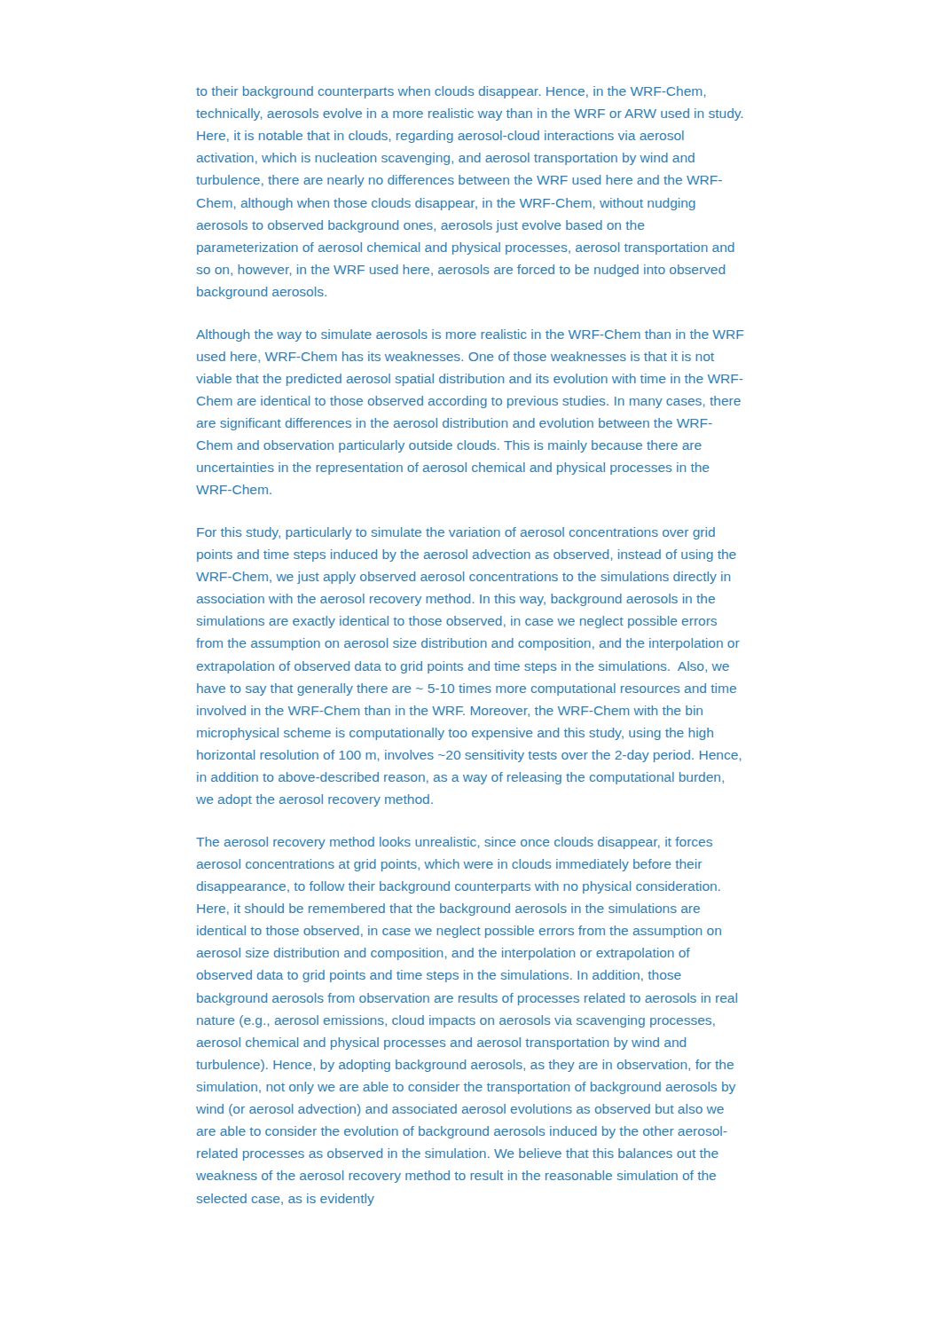to their background counterparts when clouds disappear. Hence, in the WRF-Chem, technically, aerosols evolve in a more realistic way than in the WRF or ARW used in study. Here, it is notable that in clouds, regarding aerosol-cloud interactions via aerosol activation, which is nucleation scavenging, and aerosol transportation by wind and turbulence, there are nearly no differences between the WRF used here and the WRF-Chem, although when those clouds disappear, in the WRF-Chem, without nudging aerosols to observed background ones, aerosols just evolve based on the parameterization of aerosol chemical and physical processes, aerosol transportation and so on, however, in the WRF used here, aerosols are forced to be nudged into observed background aerosols.
Although the way to simulate aerosols is more realistic in the WRF-Chem than in the WRF used here, WRF-Chem has its weaknesses. One of those weaknesses is that it is not viable that the predicted aerosol spatial distribution and its evolution with time in the WRF-Chem are identical to those observed according to previous studies. In many cases, there are significant differences in the aerosol distribution and evolution between the WRF-Chem and observation particularly outside clouds. This is mainly because there are uncertainties in the representation of aerosol chemical and physical processes in the WRF-Chem.
For this study, particularly to simulate the variation of aerosol concentrations over grid points and time steps induced by the aerosol advection as observed, instead of using the WRF-Chem, we just apply observed aerosol concentrations to the simulations directly in association with the aerosol recovery method. In this way, background aerosols in the simulations are exactly identical to those observed, in case we neglect possible errors from the assumption on aerosol size distribution and composition, and the interpolation or extrapolation of observed data to grid points and time steps in the simulations. Also, we have to say that generally there are ~ 5-10 times more computational resources and time involved in the WRF-Chem than in the WRF. Moreover, the WRF-Chem with the bin microphysical scheme is computationally too expensive and this study, using the high horizontal resolution of 100 m, involves ~20 sensitivity tests over the 2-day period. Hence, in addition to above-described reason, as a way of releasing the computational burden, we adopt the aerosol recovery method.
The aerosol recovery method looks unrealistic, since once clouds disappear, it forces aerosol concentrations at grid points, which were in clouds immediately before their disappearance, to follow their background counterparts with no physical consideration. Here, it should be remembered that the background aerosols in the simulations are identical to those observed, in case we neglect possible errors from the assumption on aerosol size distribution and composition, and the interpolation or extrapolation of observed data to grid points and time steps in the simulations. In addition, those background aerosols from observation are results of processes related to aerosols in real nature (e.g., aerosol emissions, cloud impacts on aerosols via scavenging processes, aerosol chemical and physical processes and aerosol transportation by wind and turbulence). Hence, by adopting background aerosols, as they are in observation, for the simulation, not only we are able to consider the transportation of background aerosols by wind (or aerosol advection) and associated aerosol evolutions as observed but also we are able to consider the evolution of background aerosols induced by the other aerosol-related processes as observed in the simulation. We believe that this balances out the weakness of the aerosol recovery method to result in the reasonable simulation of the selected case, as is evidently